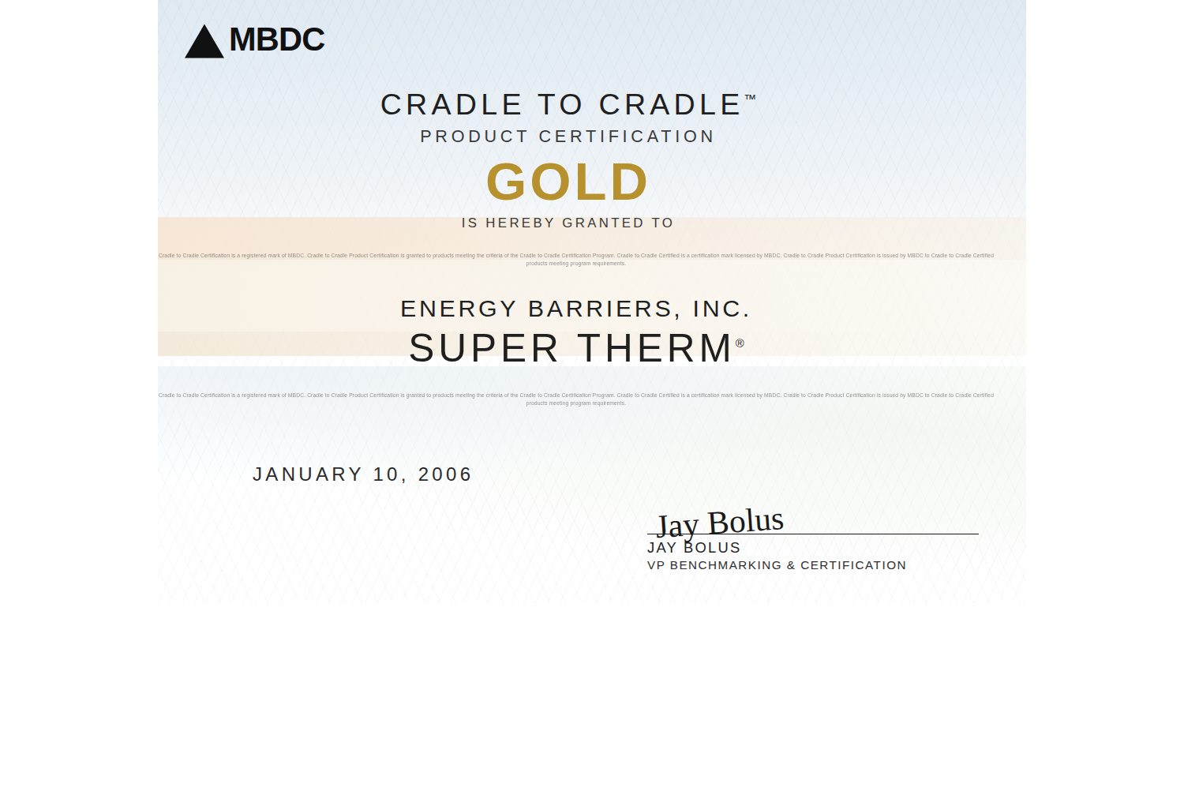MBDC
Cradle to Cradle™
Product Certification
GOLD
is hereby granted to
Cradle to Cradle Certification is a registered mark of MBDC. Cradle to Cradle Product Certification is granted to products meeting the criteria of the Cradle to Cradle Certification Program. Cradle to Cradle Certified is a certification mark licensed by MBDC. Cradle to Cradle Product Certification is issued by MBDC to Cradle to Cradle Certified products meeting program requirements.
Energy Barriers, Inc.
Super Therm®
Cradle to Cradle Certification is a registered mark of MBDC. Cradle to Cradle Product Certification is granted to products meeting the criteria of the Cradle to Cradle Certification Program. Cradle to Cradle Certified is a certification mark licensed by MBDC. Cradle to Cradle Product Certification is issued by MBDC to Cradle to Cradle Certified products meeting program requirements.
January 10, 2006
Jay Bolus
Jay Bolus
VP Benchmarking & Certification